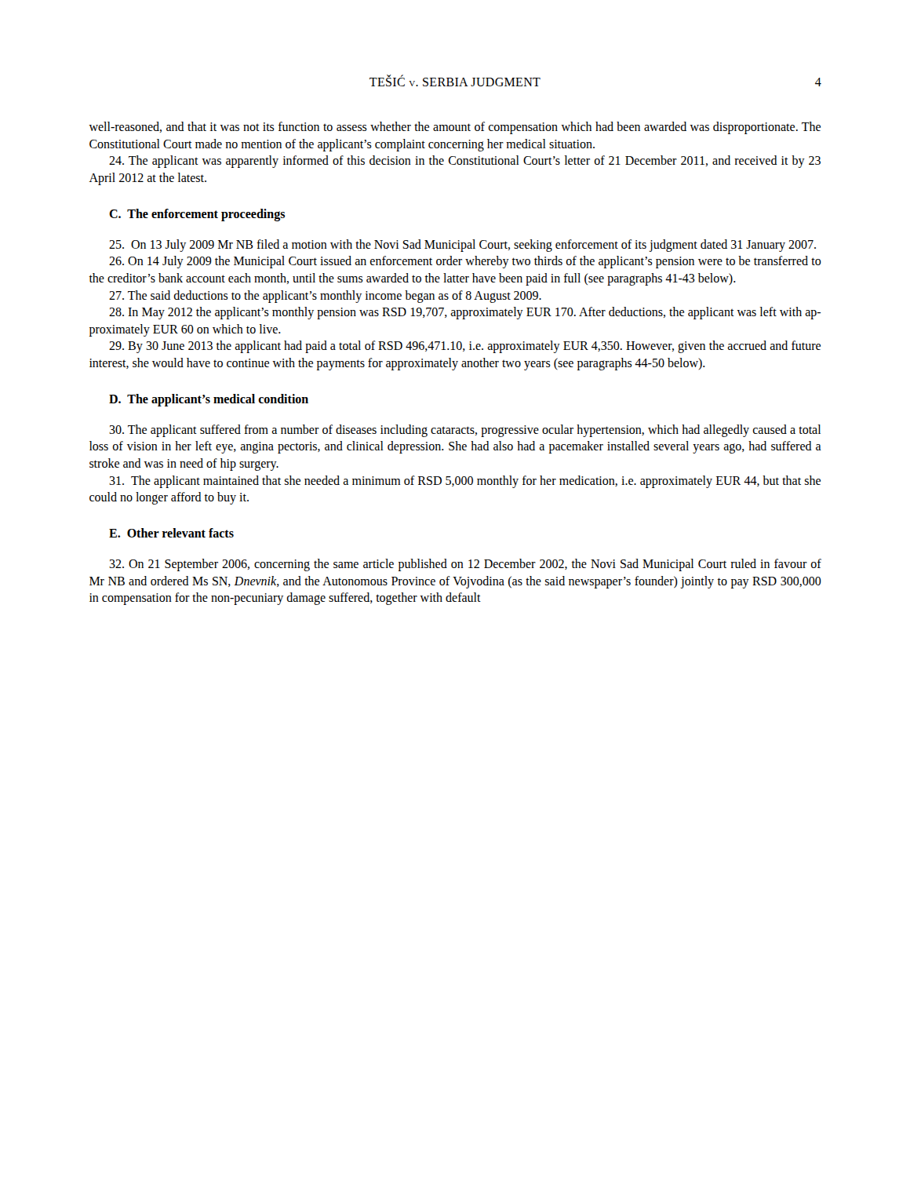TEŠIĆ v. SERBIA JUDGMENT 4
well-reasoned, and that it was not its function to assess whether the amount of compensation which had been awarded was disproportionate. The Constitutional Court made no mention of the applicant’s complaint concerning her medical situation.
24. The applicant was apparently informed of this decision in the Constitutional Court’s letter of 21 December 2011, and received it by 23 April 2012 at the latest.
C. The enforcement proceedings
25. On 13 July 2009 Mr NB filed a motion with the Novi Sad Municipal Court, seeking enforcement of its judgment dated 31 January 2007.
26. On 14 July 2009 the Municipal Court issued an enforcement order whereby two thirds of the applicant’s pension were to be transferred to the creditor’s bank account each month, until the sums awarded to the latter have been paid in full (see paragraphs 41-43 below).
27. The said deductions to the applicant’s monthly income began as of 8 August 2009.
28. In May 2012 the applicant’s monthly pension was RSD 19,707, approximately EUR 170. After deductions, the applicant was left with approximately EUR 60 on which to live.
29. By 30 June 2013 the applicant had paid a total of RSD 496,471.10, i.e. approximately EUR 4,350. However, given the accrued and future interest, she would have to continue with the payments for approximately another two years (see paragraphs 44-50 below).
D. The applicant’s medical condition
30. The applicant suffered from a number of diseases including cataracts, progressive ocular hypertension, which had allegedly caused a total loss of vision in her left eye, angina pectoris, and clinical depression. She had also had a pacemaker installed several years ago, had suffered a stroke and was in need of hip surgery.
31. The applicant maintained that she needed a minimum of RSD 5,000 monthly for her medication, i.e. approximately EUR 44, but that she could no longer afford to buy it.
E. Other relevant facts
32. On 21 September 2006, concerning the same article published on 12 December 2002, the Novi Sad Municipal Court ruled in favour of Mr NB and ordered Ms SN, Dnevnik, and the Autonomous Province of Vojvodina (as the said newspaper’s founder) jointly to pay RSD 300,000 in compensation for the non-pecuniary damage suffered, together with default